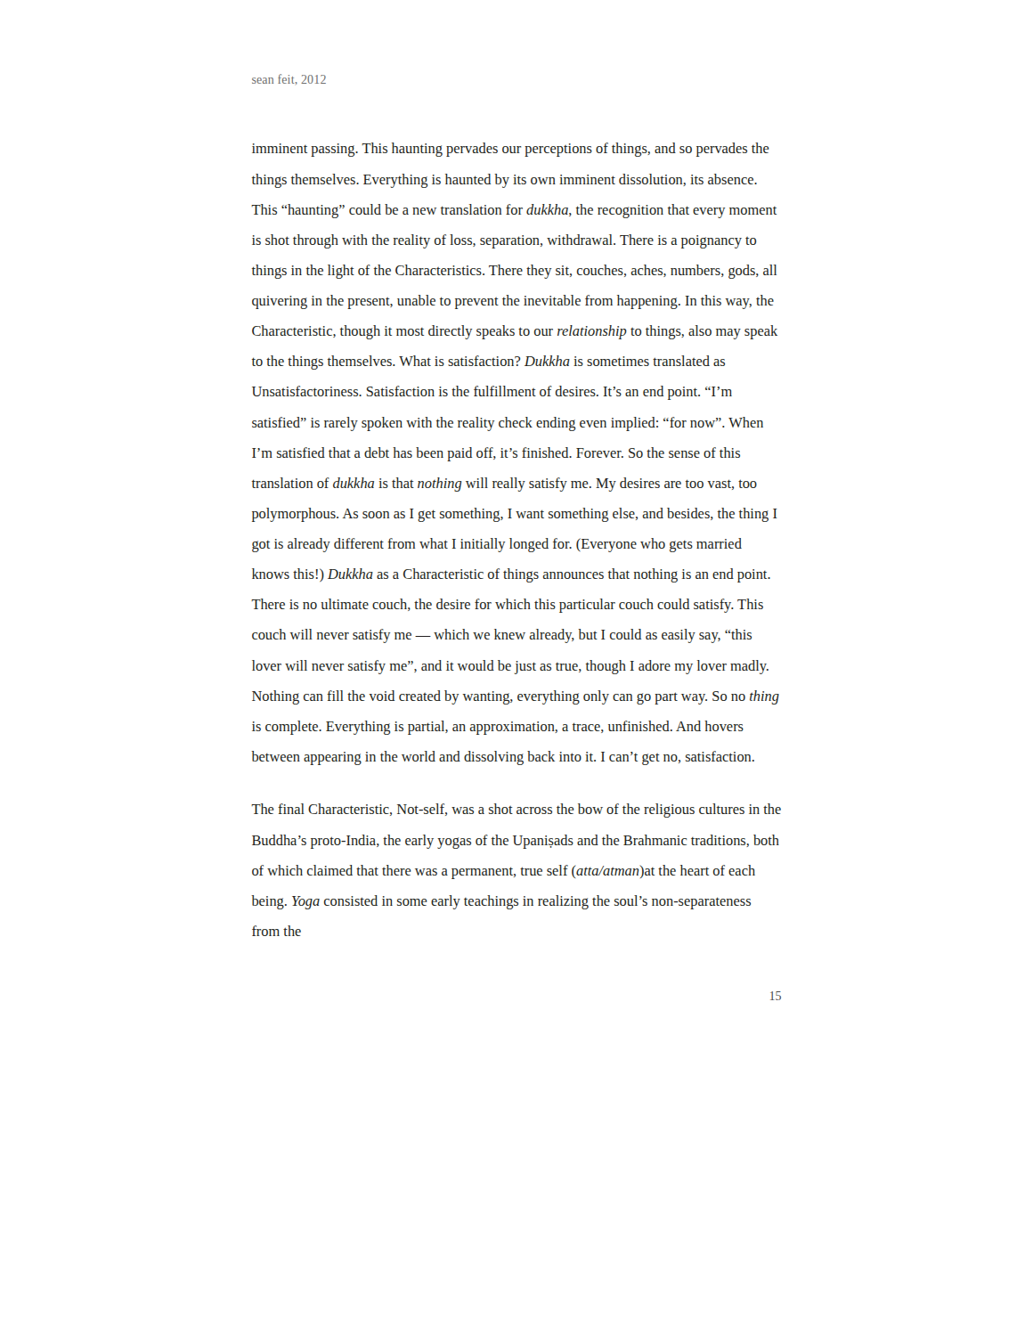sean feit, 2012
imminent passing. This haunting pervades our perceptions of things, and so pervades the things themselves. Everything is haunted by its own imminent dissolution, its absence. This “haunting” could be a new translation for dukkha, the recognition that every moment is shot through with the reality of loss, separation, withdrawal. There is a poignancy to things in the light of the Characteristics. There they sit, couches, aches, numbers, gods, all quivering in the present, unable to prevent the inevitable from happening. In this way, the Characteristic, though it most directly speaks to our relationship to things, also may speak to the things themselves. What is satisfaction? Dukkha is sometimes translated as Unsatisfactoriness. Satisfaction is the fulfillment of desires. It’s an end point. “I’m satisfied” is rarely spoken with the reality check ending even implied: “for now”. When I’m satisfied that a debt has been paid off, it’s finished. Forever. So the sense of this translation of dukkha is that nothing will really satisfy me. My desires are too vast, too polymorphous. As soon as I get something, I want something else, and besides, the thing I got is already different from what I initially longed for. (Everyone who gets married knows this!) Dukkha as a Characteristic of things announces that nothing is an end point. There is no ultimate couch, the desire for which this particular couch could satisfy. This couch will never satisfy me — which we knew already, but I could as easily say, “this lover will never satisfy me”, and it would be just as true, though I adore my lover madly. Nothing can fill the void created by wanting, everything only can go part way. So no thing is complete. Everything is partial, an approximation, a trace, unfinished. And hovers between appearing in the world and dissolving back into it. I can’t get no, satisfaction.
The final Characteristic, Not-self, was a shot across the bow of the religious cultures in the Buddha’s proto-India, the early yogas of the Upaniṣads and the Brahmanic traditions, both of which claimed that there was a permanent, true self (atta/atman)at the heart of each being. Yoga consisted in some early teachings in realizing the soul’s non-separateness from the
15